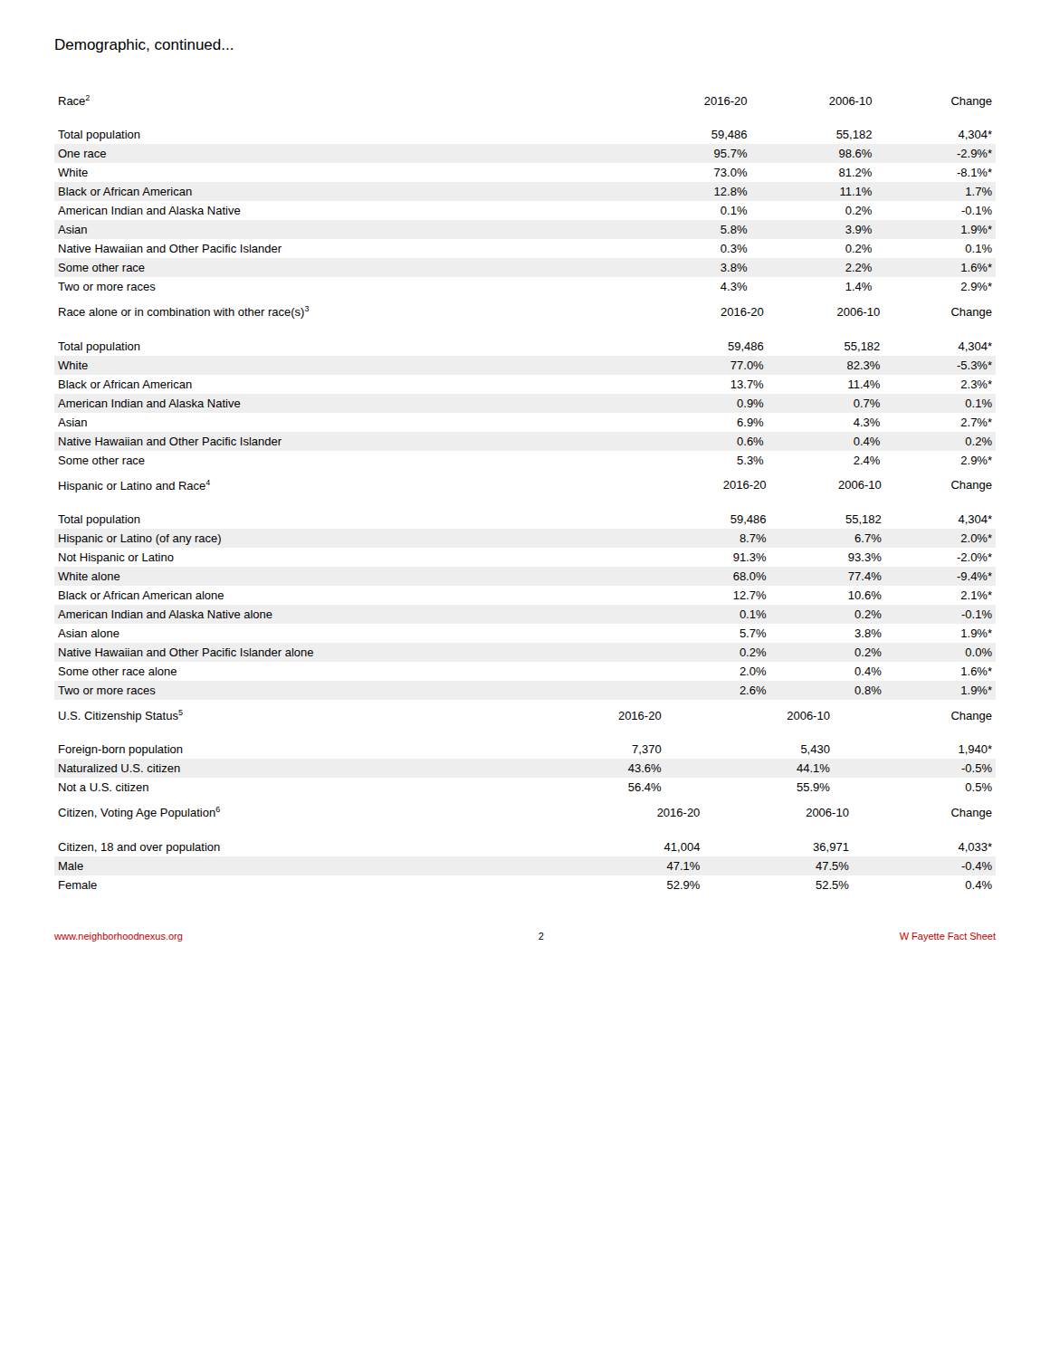Demographic, continued...
| Race 2 | 2016-20 | 2006-10 | Change |
| --- | --- | --- | --- |
| Total population | 59,486 | 55,182 | 4,304* |
| One race | 95.7% | 98.6% | -2.9%* |
| White | 73.0% | 81.2% | -8.1%* |
| Black or African American | 12.8% | 11.1% | 1.7% |
| American Indian and Alaska Native | 0.1% | 0.2% | -0.1% |
| Asian | 5.8% | 3.9% | 1.9%* |
| Native Hawaiian and Other Pacific Islander | 0.3% | 0.2% | 0.1% |
| Some other race | 3.8% | 2.2% | 1.6%* |
| Two or more races | 4.3% | 1.4% | 2.9%* |
| Race alone or in combination with other race(s) 3 | 2016-20 | 2006-10 | Change |
| --- | --- | --- | --- |
| Total population | 59,486 | 55,182 | 4,304* |
| White | 77.0% | 82.3% | -5.3%* |
| Black or African American | 13.7% | 11.4% | 2.3%* |
| American Indian and Alaska Native | 0.9% | 0.7% | 0.1% |
| Asian | 6.9% | 4.3% | 2.7%* |
| Native Hawaiian and Other Pacific Islander | 0.6% | 0.4% | 0.2% |
| Some other race | 5.3% | 2.4% | 2.9%* |
| Hispanic or Latino and Race 4 | 2016-20 | 2006-10 | Change |
| --- | --- | --- | --- |
| Total population | 59,486 | 55,182 | 4,304* |
| Hispanic or Latino (of any race) | 8.7% | 6.7% | 2.0%* |
| Not Hispanic or Latino | 91.3% | 93.3% | -2.0%* |
| White alone | 68.0% | 77.4% | -9.4%* |
| Black or African American alone | 12.7% | 10.6% | 2.1%* |
| American Indian and Alaska Native alone | 0.1% | 0.2% | -0.1% |
| Asian alone | 5.7% | 3.8% | 1.9%* |
| Native Hawaiian and Other Pacific Islander alone | 0.2% | 0.2% | 0.0% |
| Some other race alone | 2.0% | 0.4% | 1.6%* |
| Two or more races | 2.6% | 0.8% | 1.9%* |
| U.S. Citizenship Status 5 | 2016-20 | 2006-10 | Change |
| --- | --- | --- | --- |
| Foreign-born population | 7,370 | 5,430 | 1,940* |
| Naturalized U.S. citizen | 43.6% | 44.1% | -0.5% |
| Not a U.S. citizen | 56.4% | 55.9% | 0.5% |
| Citizen, Voting Age Population 6 | 2016-20 | 2006-10 | Change |
| --- | --- | --- | --- |
| Citizen, 18 and over population | 41,004 | 36,971 | 4,033* |
| Male | 47.1% | 47.5% | -0.4% |
| Female | 52.9% | 52.5% | 0.4% |
www.neighborhoodnexus.org 2 W Fayette Fact Sheet